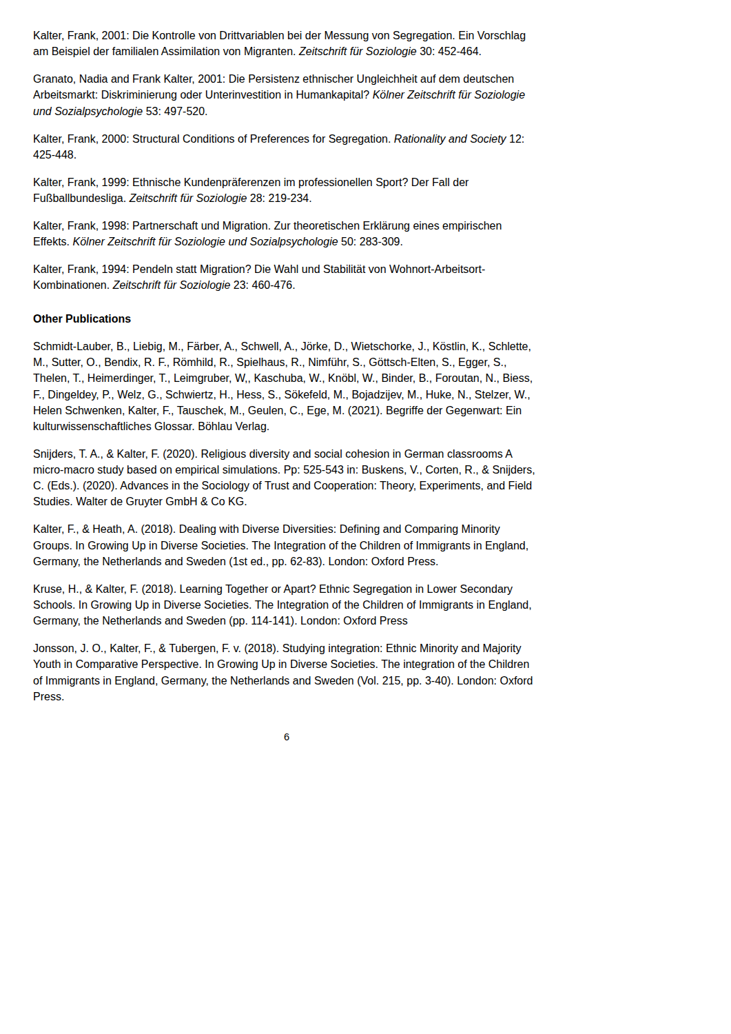Kalter, Frank, 2001: Die Kontrolle von Drittvariablen bei der Messung von Segregation. Ein Vorschlag am Beispiel der familialen Assimilation von Migranten. Zeitschrift für Soziologie 30: 452-464.
Granato, Nadia and Frank Kalter, 2001: Die Persistenz ethnischer Ungleichheit auf dem deutschen Arbeitsmarkt: Diskriminierung oder Unterinvestition in Humankapital? Kölner Zeitschrift für Soziologie und Sozialpsychologie 53: 497-520.
Kalter, Frank, 2000: Structural Conditions of Preferences for Segregation. Rationality and Society 12: 425-448.
Kalter, Frank, 1999: Ethnische Kundenpräferenzen im professionellen Sport? Der Fall der Fußballbundesliga. Zeitschrift für Soziologie 28: 219-234.
Kalter, Frank, 1998: Partnerschaft und Migration. Zur theoretischen Erklärung eines empirischen Effekts. Kölner Zeitschrift für Soziologie und Sozialpsychologie 50: 283-309.
Kalter, Frank, 1994: Pendeln statt Migration? Die Wahl und Stabilität von Wohnort-Arbeitsort-Kombinationen. Zeitschrift für Soziologie 23: 460-476.
Other Publications
Schmidt-Lauber, B., Liebig, M., Färber, A., Schwell, A., Jörke, D., Wietschorke, J., Köstlin, K., Schlette, M., Sutter, O., Bendix, R. F., Römhild, R., Spielhaus, R., Nimführ, S., Göttsch-Elten, S., Egger, S., Thelen, T., Heimerdinger, T., Leimgruber, W,, Kaschuba, W., Knöbl, W., Binder, B., Foroutan, N., Biess, F., Dingeldey, P., Welz, G., Schwiertz, H., Hess, S., Sökefeld, M., Bojadzijev, M., Huke, N., Stelzer, W., Helen Schwenken, Kalter, F., Tauschek, M., Geulen, C., Ege, M. (2021). Begriffe der Gegenwart: Ein kulturwissenschaftliches Glossar. Böhlau Verlag.
Snijders, T. A., & Kalter, F. (2020). Religious diversity and social cohesion in German classrooms A micro-macro study based on empirical simulations. Pp: 525-543 in: Buskens, V., Corten, R., & Snijders, C. (Eds.). (2020). Advances in the Sociology of Trust and Cooperation: Theory, Experiments, and Field Studies. Walter de Gruyter GmbH & Co KG.
Kalter, F., & Heath, A. (2018). Dealing with Diverse Diversities: Defining and Comparing Minority Groups. In Growing Up in Diverse Societies. The Integration of the Children of Immigrants in England, Germany, the Netherlands and Sweden (1st ed., pp. 62-83). London: Oxford Press.
Kruse, H., & Kalter, F. (2018). Learning Together or Apart? Ethnic Segregation in Lower Secondary Schools. In Growing Up in Diverse Societies. The Integration of the Children of Immigrants in England, Germany, the Netherlands and Sweden (pp. 114-141). London: Oxford Press
Jonsson, J. O., Kalter, F., & Tubergen, F. v. (2018). Studying integration: Ethnic Minority and Majority Youth in Comparative Perspective. In Growing Up in Diverse Societies. The integration of the Children of Immigrants in England, Germany, the Netherlands and Sweden (Vol. 215, pp. 3-40). London: Oxford Press.
6